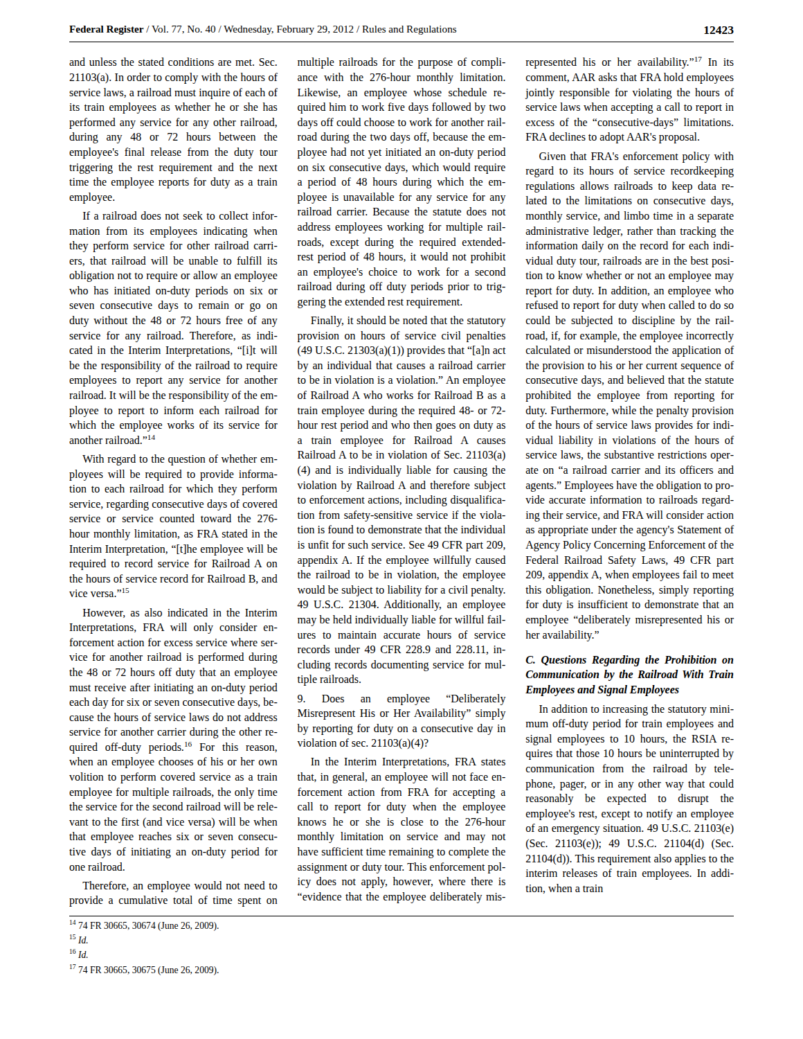12423 Federal Register / Vol. 77, No. 40 / Wednesday, February 29, 2012 / Rules and Regulations
and unless the stated conditions are met. Sec. 21103(a). In order to comply with the hours of service laws, a railroad must inquire of each of its train employees as whether he or she has performed any service for any other railroad, during any 48 or 72 hours between the employee's final release from the duty tour triggering the rest requirement and the next time the employee reports for duty as a train employee.
If a railroad does not seek to collect information from its employees indicating when they perform service for other railroad carriers, that railroad will be unable to fulfill its obligation not to require or allow an employee who has initiated on-duty periods on six or seven consecutive days to remain or go on duty without the 48 or 72 hours free of any service for any railroad. Therefore, as indicated in the Interim Interpretations, “[i]t will be the responsibility of the railroad to require employees to report any service for another railroad. It will be the responsibility of the employee to report to inform each railroad for which the employee works of its service for another railroad.”14
With regard to the question of whether employees will be required to provide information to each railroad for which they perform service, regarding consecutive days of covered service or service counted toward the 276-hour monthly limitation, as FRA stated in the Interim Interpretation, “[t]he employee will be required to record service for Railroad A on the hours of service record for Railroad B, and vice versa.”15
However, as also indicated in the Interim Interpretations, FRA will only consider enforcement action for excess service where service for another railroad is performed during the 48 or 72 hours off duty that an employee must receive after initiating an on-duty period each day for six or seven consecutive days, because the hours of service laws do not address service for another carrier during the other required off-duty periods.16 For this reason, when an employee chooses of his or her own volition to perform covered service as a train employee for multiple railroads, the only time the service for the second railroad will be relevant to the first (and vice versa) will be when that employee reaches six or seven consecutive days of initiating an on-duty period for one railroad.
Therefore, an employee would not need to provide a cumulative total of time spent on multiple railroads for the purpose of compliance with the 276-hour monthly limitation. Likewise, an employee whose schedule required him to work five days followed by two days off could choose to work for another railroad during the two days off, because the employee had not yet initiated an on-duty period on six consecutive days, which would require a period of 48 hours during which the employee is unavailable for any service for any railroad carrier. Because the statute does not address employees working for multiple railroads, except during the required extended-rest period of 48 hours, it would not prohibit an employee's choice to work for a second railroad during off duty periods prior to triggering the extended rest requirement.
Finally, it should be noted that the statutory provision on hours of service civil penalties (49 U.S.C. 21303(a)(1)) provides that “[a]n act by an individual that causes a railroad carrier to be in violation is a violation.” An employee of Railroad A who works for Railroad B as a train employee during the required 48- or 72-hour rest period and who then goes on duty as a train employee for Railroad A causes Railroad A to be in violation of Sec. 21103(a)(4) and is individually liable for causing the violation by Railroad A and therefore subject to enforcement actions, including disqualification from safety-sensitive service if the violation is found to demonstrate that the individual is unfit for such service. See 49 CFR part 209, appendix A. If the employee willfully caused the railroad to be in violation, the employee would be subject to liability for a civil penalty. 49 U.S.C. 21304. Additionally, an employee may be held individually liable for willful failures to maintain accurate hours of service records under 49 CFR 228.9 and 228.11, including records documenting service for multiple railroads.
9. Does an employee “Deliberately Misrepresent His or Her Availability” simply by reporting for duty on a consecutive day in violation of sec. 21103(a)(4)?
In the Interim Interpretations, FRA states that, in general, an employee will not face enforcement action from FRA for accepting a call to report for duty when the employee knows he or she is close to the 276-hour monthly limitation on service and may not have sufficient time remaining to complete the assignment or duty tour. This enforcement policy does not apply, however, where there is “evidence that the employee deliberately misrepresented his or her availability.”17 In its comment, AAR asks that FRA hold employees jointly responsible for violating the hours of service laws when accepting a call to report in excess of the “consecutive-days” limitations. FRA declines to adopt AAR's proposal.
Given that FRA's enforcement policy with regard to its hours of service recordkeeping regulations allows railroads to keep data related to the limitations on consecutive days, monthly service, and limbo time in a separate administrative ledger, rather than tracking the information daily on the record for each individual duty tour, railroads are in the best position to know whether or not an employee may report for duty. In addition, an employee who refused to report for duty when called to do so could be subjected to discipline by the railroad, if, for example, the employee incorrectly calculated or misunderstood the application of the provision to his or her current sequence of consecutive days, and believed that the statute prohibited the employee from reporting for duty. Furthermore, while the penalty provision of the hours of service laws provides for individual liability in violations of the hours of service laws, the substantive restrictions operate on “a railroad carrier and its officers and agents.” Employees have the obligation to provide accurate information to railroads regarding their service, and FRA will consider action as appropriate under the agency's Statement of Agency Policy Concerning Enforcement of the Federal Railroad Safety Laws, 49 CFR part 209, appendix A, when employees fail to meet this obligation. Nonetheless, simply reporting for duty is insufficient to demonstrate that an employee “deliberately misrepresented his or her availability.”
C. Questions Regarding the Prohibition on Communication by the Railroad With Train Employees and Signal Employees
In addition to increasing the statutory minimum off-duty period for train employees and signal employees to 10 hours, the RSIA requires that those 10 hours be uninterrupted by communication from the railroad by telephone, pager, or in any other way that could reasonably be expected to disrupt the employee's rest, except to notify an employee of an emergency situation. 49 U.S.C. 21103(e) (Sec. 21103(e)); 49 U.S.C. 21104(d) (Sec. 21104(d)). This requirement also applies to the interim releases of train employees. In addition, when a train
14 74 FR 30665, 30674 (June 26, 2009).
15 Id.
16 Id.
17 74 FR 30665, 30675 (June 26, 2009).